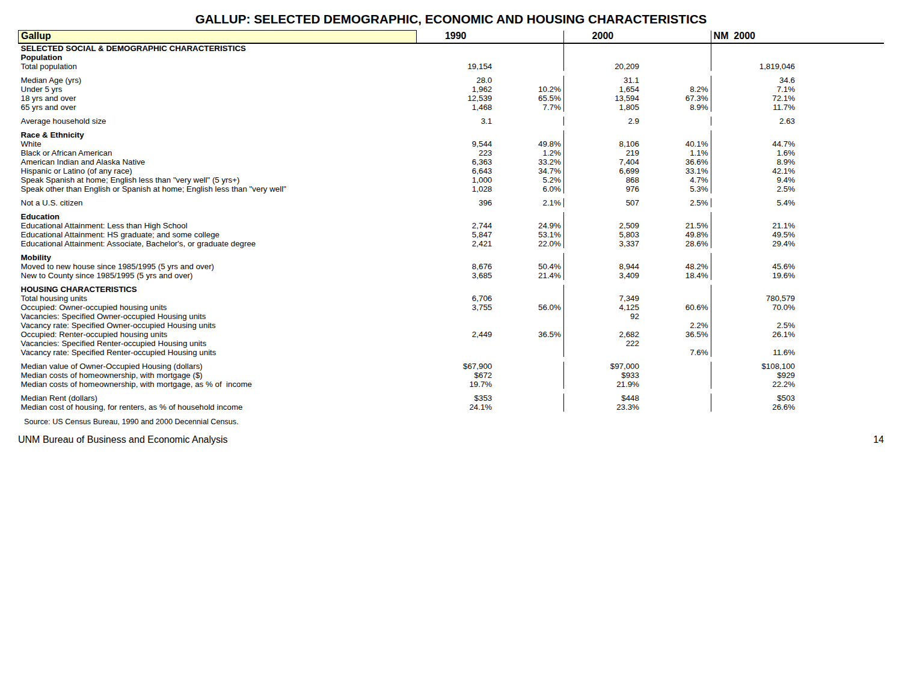GALLUP: SELECTED DEMOGRAPHIC, ECONOMIC AND HOUSING CHARACTERISTICS
| Gallup | 1990 | | 2000 | | NM 2000 | |
| SELECTED SOCIAL & DEMOGRAPHIC CHARACTERISTICS | | | | | | |
| Population | | | | | | |
| Total population | 19,154 | | 20,209 | | 1,819,046 | |
| Median Age (yrs) | 28.0 | | 31.1 | | 34.6 | |
| Under 5 yrs | 1,962 | 10.2% | 1,654 | 8.2% | 7.1% | |
| 18 yrs and over | 12,539 | 65.5% | 13,594 | 67.3% | 72.1% | |
| 65 yrs and over | 1,468 | 7.7% | 1,805 | 8.9% | 11.7% | |
| Average household size | 3.1 | | 2.9 | | 2.63 | |
| Race & Ethnicity | | | | | | |
| White | 9,544 | 49.8% | 8,106 | 40.1% | 44.7% | |
| Black or African American | 223 | 1.2% | 219 | 1.1% | 1.6% | |
| American Indian and Alaska Native | 6,363 | 33.2% | 7,404 | 36.6% | 8.9% | |
| Hispanic or Latino (of any race) | 6,643 | 34.7% | 6,699 | 33.1% | 42.1% | |
| Speak Spanish at home; English less than "very well" (5 yrs+) | 1,000 | 5.2% | 868 | 4.7% | 9.4% | |
| Speak other than English or Spanish at home; English less than "very well" | 1,028 | 6.0% | 976 | 5.3% | 2.5% | |
| Not a U.S. citizen | 396 | 2.1% | 507 | 2.5% | 5.4% | |
| Education | | | | | | |
| Educational Attainment: Less than High School | 2,744 | 24.9% | 2,509 | 21.5% | 21.1% | |
| Educational Attainment: HS graduate; and some college | 5,847 | 53.1% | 5,803 | 49.8% | 49.5% | |
| Educational Attainment: Associate, Bachelor's, or graduate degree | 2,421 | 22.0% | 3,337 | 28.6% | 29.4% | |
| Mobility | | | | | | |
| Moved to new house since 1985/1995 (5 yrs and over) | 8,676 | 50.4% | 8,944 | 48.2% | 45.6% | |
| New to County since 1985/1995 (5 yrs and over) | 3,685 | 21.4% | 3,409 | 18.4% | 19.6% | |
| HOUSING CHARACTERISTICS | | | | | | |
| Total housing units | 6,706 | | 7,349 | | 780,579 | |
| Occupied: Owner-occupied housing units | 3,755 | 56.0% | 4,125 | 60.6% | 70.0% | |
| Vacancies: Specified Owner-occupied Housing units | | | 92 | | | |
| Vacancy rate: Specified Owner-occupied Housing units | | | | 2.2% | 2.5% | |
| Occupied: Renter-occupied housing units | 2,449 | 36.5% | 2,682 | 36.5% | 26.1% | |
| Vacancies: Specified Renter-occupied Housing units | | | 222 | | | |
| Vacancy rate: Specified Renter-occupied Housing units | | | | 7.6% | 11.6% | |
| Median value of Owner-Occupied Housing (dollars) | $67,900 | | $97,000 | | $108,100 | |
| Median costs of homeownership, with mortgage ($) | $672 | | $933 | | $929 | |
| Median costs of homeownership, with mortgage, as % of income | 19.7% | | 21.9% | | 22.2% | |
| Median Rent (dollars) | $353 | | $448 | | $503 | |
| Median cost of housing, for renters, as % of household income | 24.1% | | 23.3% | | 26.6% | |
Source: US Census Bureau, 1990 and 2000 Decennial Census.
UNM Bureau of Business and Economic Analysis 14